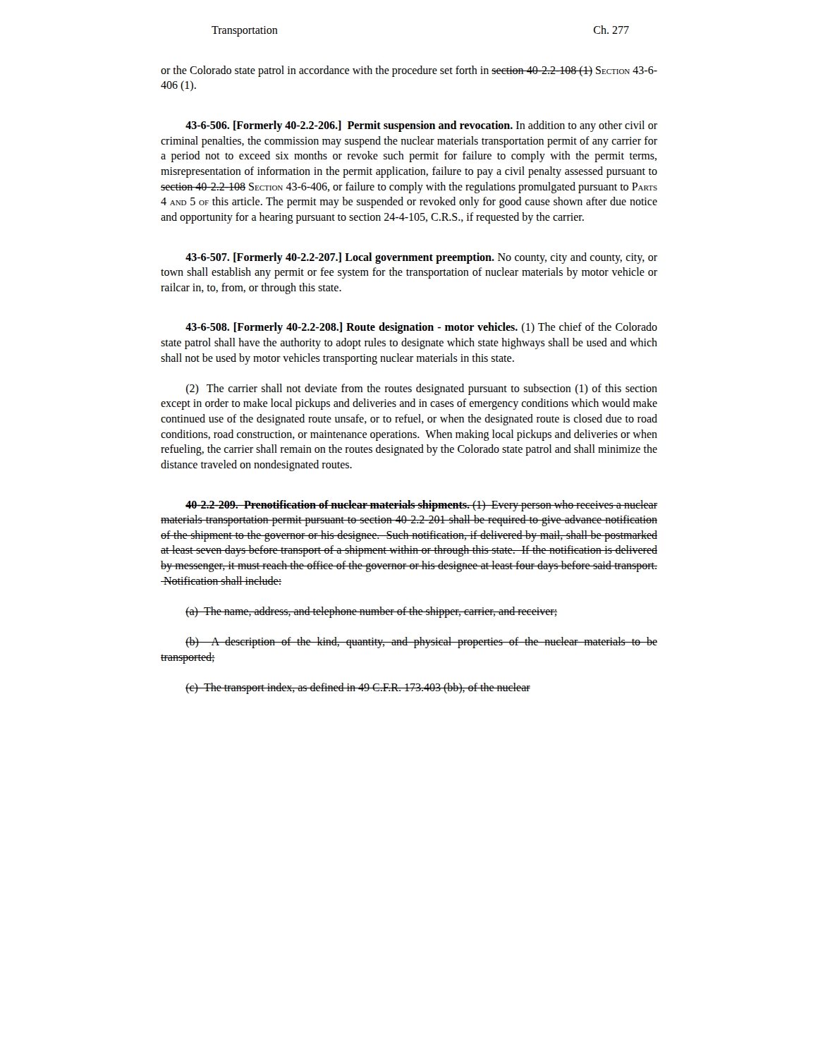Transportation Ch. 277
or the Colorado state patrol in accordance with the procedure set forth in section 40-2.2-108 (1) Section 43-6-406 (1).
43-6-506. [Formerly 40-2.2-206.] Permit suspension and revocation. In addition to any other civil or criminal penalties, the commission may suspend the nuclear materials transportation permit of any carrier for a period not to exceed six months or revoke such permit for failure to comply with the permit terms, misrepresentation of information in the permit application, failure to pay a civil penalty assessed pursuant to section 40-2.2-108 Section 43-6-406, or failure to comply with the regulations promulgated pursuant to Parts 4 and 5 of this article. The permit may be suspended or revoked only for good cause shown after due notice and opportunity for a hearing pursuant to section 24-4-105, C.R.S., if requested by the carrier.
43-6-507. [Formerly 40-2.2-207.] Local government preemption. No county, city and county, city, or town shall establish any permit or fee system for the transportation of nuclear materials by motor vehicle or railcar in, to, from, or through this state.
43-6-508. [Formerly 40-2.2-208.] Route designation - motor vehicles. (1) The chief of the Colorado state patrol shall have the authority to adopt rules to designate which state highways shall be used and which shall not be used by motor vehicles transporting nuclear materials in this state.
(2) The carrier shall not deviate from the routes designated pursuant to subsection (1) of this section except in order to make local pickups and deliveries and in cases of emergency conditions which would make continued use of the designated route unsafe, or to refuel, or when the designated route is closed due to road conditions, road construction, or maintenance operations. When making local pickups and deliveries or when refueling, the carrier shall remain on the routes designated by the Colorado state patrol and shall minimize the distance traveled on nondesignated routes.
40-2.2-209. Prenotification of nuclear materials shipments. (1) Every person who receives a nuclear materials transportation permit pursuant to section 40-2.2-201 shall be required to give advance notification of the shipment to the governor or his designee. Such notification, if delivered by mail, shall be postmarked at least seven days before transport of a shipment within or through this state. If the notification is delivered by messenger, it must reach the office of the governor or his designee at least four days before said transport. Notification shall include:
(a) The name, address, and telephone number of the shipper, carrier, and receiver;
(b) A description of the kind, quantity, and physical properties of the nuclear materials to be transported;
(c) The transport index, as defined in 49 C.F.R. 173.403 (bb), of the nuclear